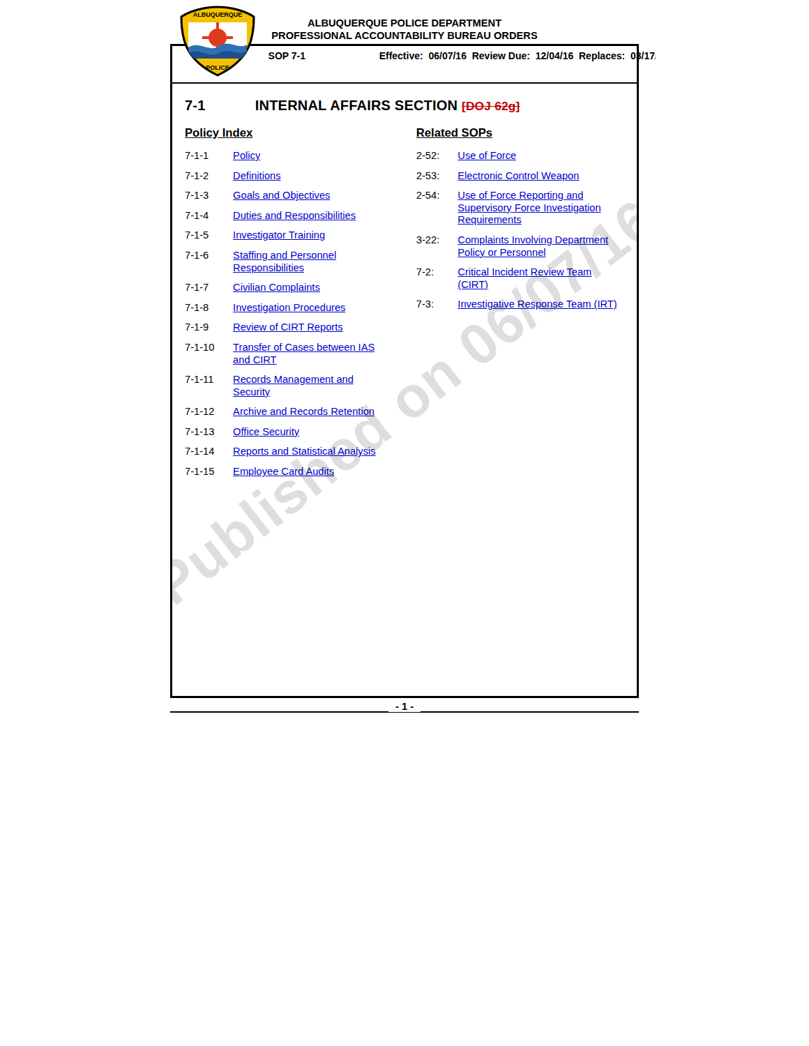ALBUQUERQUE POLICE DEPARTMENT
PROFESSIONAL ACCOUNTABILITY BUREAU ORDERS
ALBUQUERQUE POLICE
SOP 7-1 Effective: 06/07/16 Review Due: 12/04/16 Replaces: 03/17/11
Published on 06/07/16
7-1 INTERNAL AFFAIRS SECTION [DOJ 62g]
Policy Index
| 7-1-1 | Policy |
| 7-1-2 | Definitions |
| 7-1-3 | Goals and Objectives |
| 7-1-4 | Duties and Responsibilities |
| 7-1-5 | Investigator Training |
| 7-1-6 | Staffing and Personnel Responsibilities |
| 7-1-7 | Civilian Complaints |
| 7-1-8 | Investigation Procedures |
| 7-1-9 | Review of CIRT Reports |
| 7-1-10 | Transfer of Cases between IAS and CIRT |
| 7-1-11 | Records Management and Security |
| 7-1-12 | Archive and Records Retention |
| 7-1-13 | Office Security |
| 7-1-14 | Reports and Statistical Analysis |
| 7-1-15 | Employee Card Audits |
Related SOPs
| 2-52: | Use of Force |
| 2-53: | Electronic Control Weapon |
| 2-54: | Use of Force Reporting and Supervisory Force Investigation Requirements |
| 3-22: | Complaints Involving Department Policy or Personnel |
| 7-2: | Critical Incident Review Team (CIRT) |
| 7-3: | Investigative Response Team (IRT) |
- 1 -